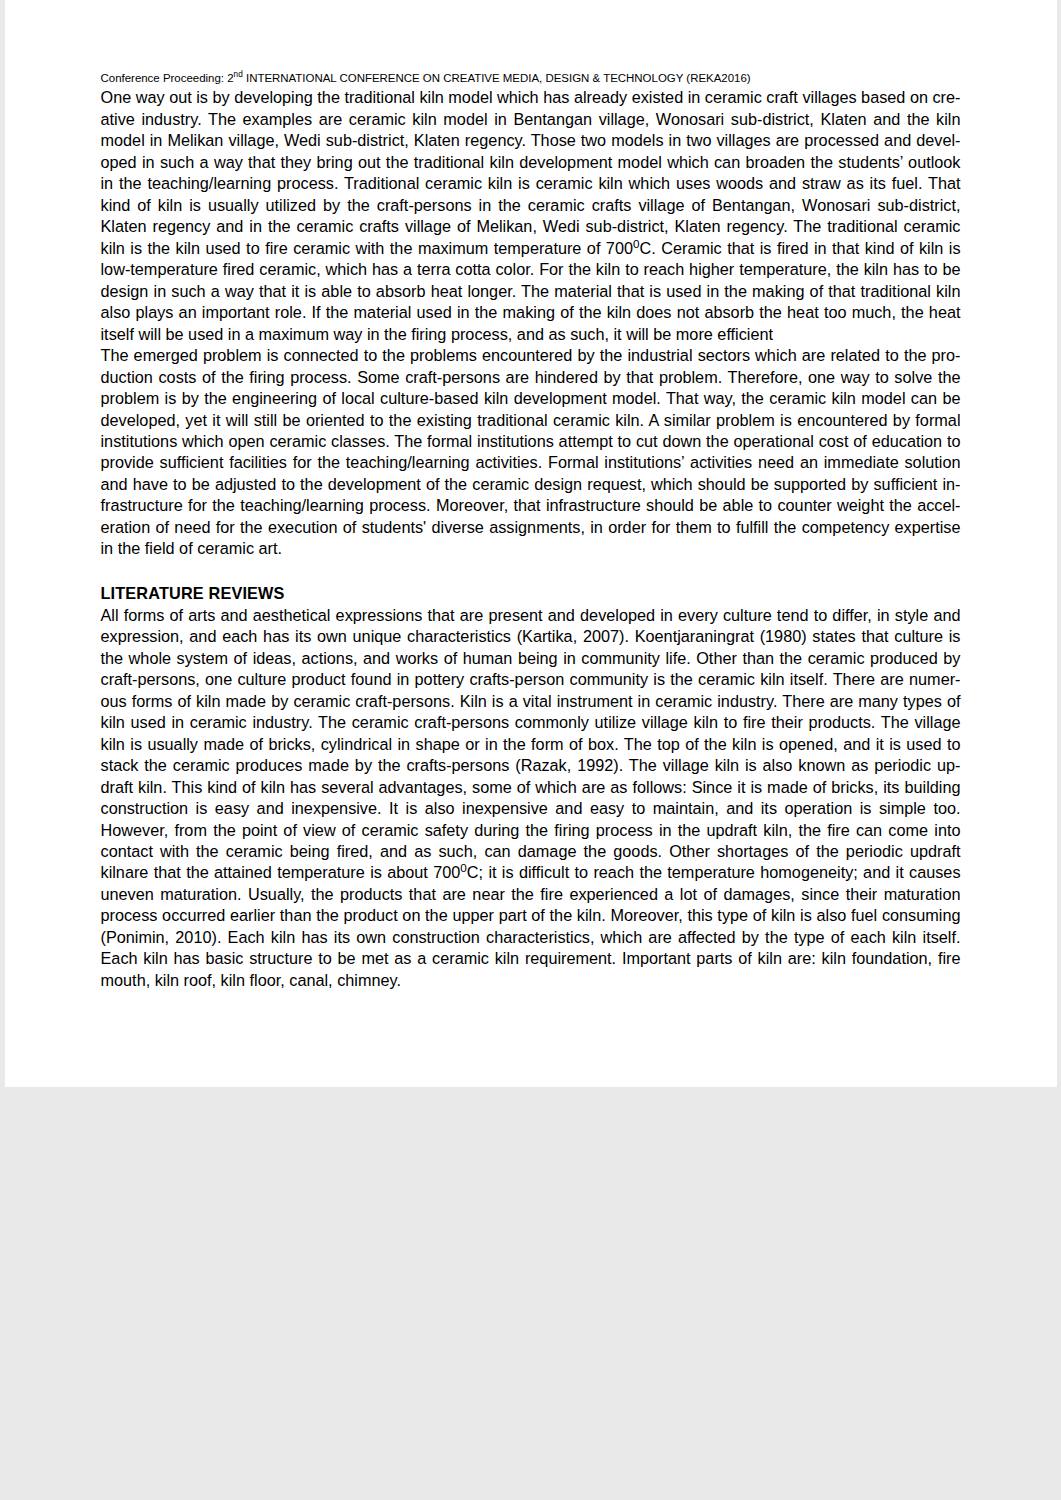Conference Proceeding: 2nd INTERNATIONAL CONFERENCE ON CREATIVE MEDIA, DESIGN & TECHNOLOGY (REKA2016)
One way out is by developing the traditional kiln model which has already existed in ceramic craft villages based on creative industry. The examples are ceramic kiln model in Bentangan village, Wonosari sub-district, Klaten and the kiln model in Melikan village, Wedi sub-district, Klaten regency. Those two models in two villages are processed and developed in such a way that they bring out the traditional kiln development model which can broaden the students’ outlook in the teaching/learning process. Traditional ceramic kiln is ceramic kiln which uses woods and straw as its fuel. That kind of kiln is usually utilized by the craft-persons in the ceramic crafts village of Bentangan, Wonosari sub-district, Klaten regency and in the ceramic crafts village of Melikan, Wedi sub-district, Klaten regency. The traditional ceramic kiln is the kiln used to fire ceramic with the maximum temperature of 7000C. Ceramic that is fired in that kind of kiln is low-temperature fired ceramic, which has a terra cotta color. For the kiln to reach higher temperature, the kiln has to be design in such a way that it is able to absorb heat longer. The material that is used in the making of that traditional kiln also plays an important role. If the material used in the making of the kiln does not absorb the heat too much, the heat itself will be used in a maximum way in the firing process, and as such, it will be more efficient
The emerged problem is connected to the problems encountered by the industrial sectors which are related to the production costs of the firing process. Some craft-persons are hindered by that problem. Therefore, one way to solve the problem is by the engineering of local culture-based kiln development model. That way, the ceramic kiln model can be developed, yet it will still be oriented to the existing traditional ceramic kiln. A similar problem is encountered by formal institutions which open ceramic classes. The formal institutions attempt to cut down the operational cost of education to provide sufficient facilities for the teaching/learning activities. Formal institutions’ activities need an immediate solution and have to be adjusted to the development of the ceramic design request, which should be supported by sufficient infrastructure for the teaching/learning process. Moreover, that infrastructure should be able to counter weight the acceleration of need for the execution of students' diverse assignments, in order for them to fulfill the competency expertise in the field of ceramic art.
LITERATURE REVIEWS
All forms of arts and aesthetical expressions that are present and developed in every culture tend to differ, in style and expression, and each has its own unique characteristics (Kartika, 2007). Koentjaraningrat (1980) states that culture is the whole system of ideas, actions, and works of human being in community life. Other than the ceramic produced by craft-persons, one culture product found in pottery crafts-person community is the ceramic kiln itself. There are numerous forms of kiln made by ceramic craft-persons. Kiln is a vital instrument in ceramic industry. There are many types of kiln used in ceramic industry. The ceramic craft-persons commonly utilize village kiln to fire their products. The village kiln is usually made of bricks, cylindrical in shape or in the form of box. The top of the kiln is opened, and it is used to stack the ceramic produces made by the crafts-persons (Razak, 1992). The village kiln is also known as periodic updraft kiln. This kind of kiln has several advantages, some of which are as follows: Since it is made of bricks, its building construction is easy and inexpensive. It is also inexpensive and easy to maintain, and its operation is simple too. However, from the point of view of ceramic safety during the firing process in the updraft kiln, the fire can come into contact with the ceramic being fired, and as such, can damage the goods. Other shortages of the periodic updraft kilnare that the attained temperature is about 7000C; it is difficult to reach the temperature homogeneity; and it causes uneven maturation. Usually, the products that are near the fire experienced a lot of damages, since their maturation process occurred earlier than the product on the upper part of the kiln. Moreover, this type of kiln is also fuel consuming (Ponimin, 2010). Each kiln has its own construction characteristics, which are affected by the type of each kiln itself. Each kiln has basic structure to be met as a ceramic kiln requirement. Important parts of kiln are: kiln foundation, fire mouth, kiln roof, kiln floor, canal, chimney.